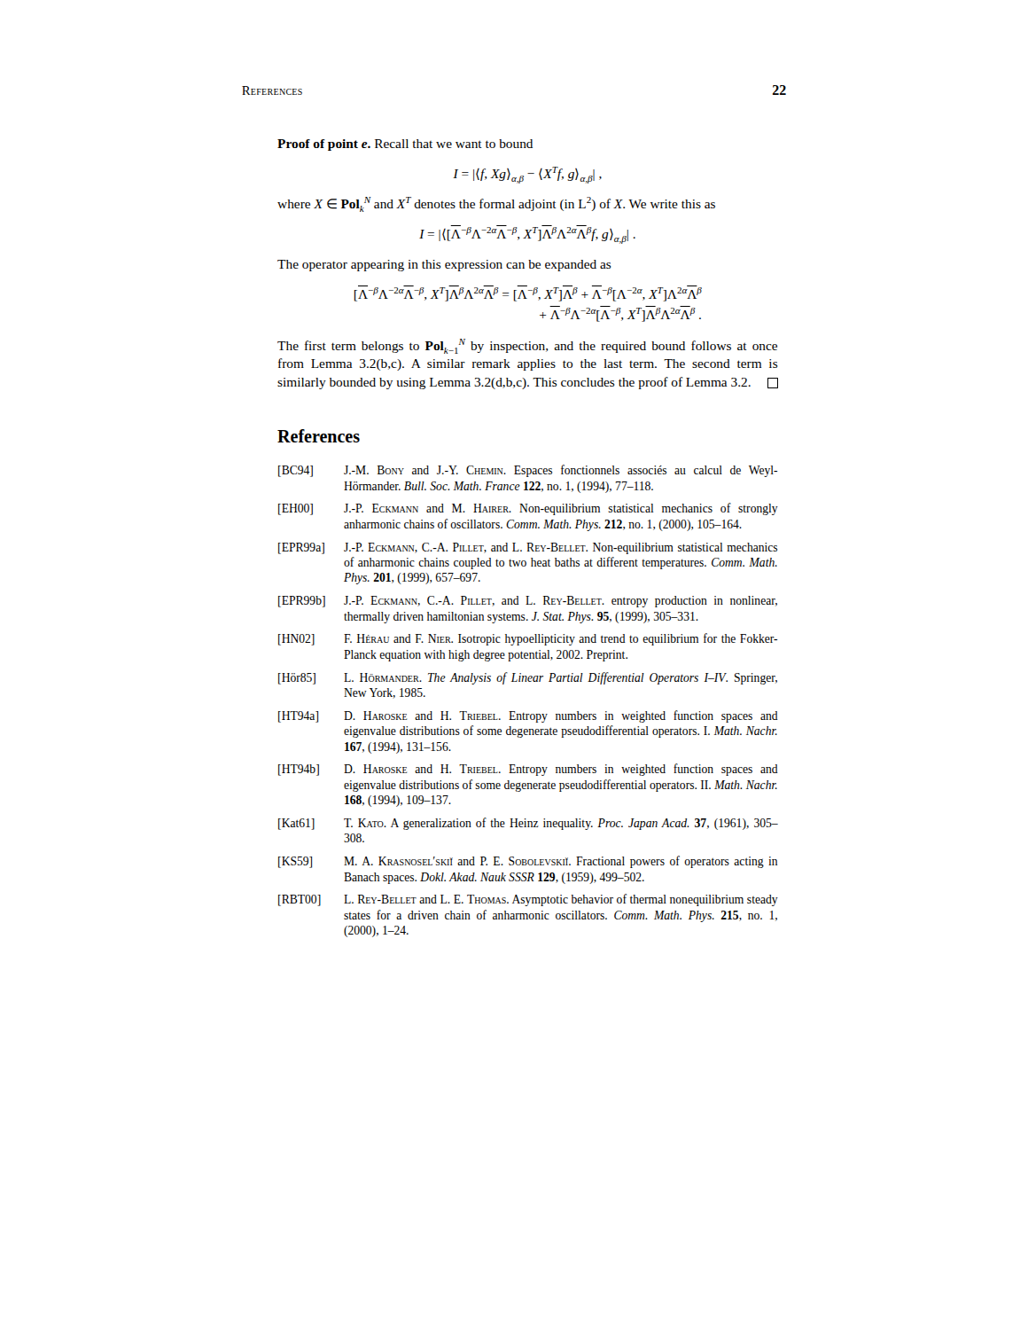References
22
Proof of point e. Recall that we want to bound
I = |⟨f, Xg⟩α,β − ⟨XTf, g⟩α,β| ,
where X ∈ PolkN and XT denotes the formal adjoint (in L2) of X. We write this as
I = |⟨[Λ−βΛ−2αΛ−β, XT]ΛβΛ2αΛβf, g⟩α,β| .
The operator appearing in this expression can be expanded as
[Λ−βΛ−2αΛ−β, XT]ΛβΛ2αΛβ = [Λ−β, XT]Λβ + Λ−β[Λ−2α, XT]Λ2αΛβ
+ Λ−βΛ−2α[Λ−β, XT]ΛβΛ2αΛβ .
The first term belongs to Polk−1N by inspection, and the required bound follows at once from Lemma 3.2(b,c). A similar remark applies to the last term. The second term is similarly bounded by using Lemma 3.2(d,b,c). This concludes the proof of Lemma 3.2.
References
| [BC94] | J.-M. Bony and J.-Y. Chemin . Espaces fonctionnels associés au calcul de Weyl-Hörmander. Bull. Soc. Math. France 122 , no. 1, (1994), 77–118. |
| [EH00] | J.-P. Eckmann and M. Hairer . Non-equilibrium statistical mechanics of strongly anharmonic chains of oscillators. Comm. Math. Phys. 212 , no. 1, (2000), 105–164. |
| [EPR99a] | J.-P. Eckmann , C.-A. Pillet , and L. Rey-Bellet . Non-equilibrium statistical mechanics of anharmonic chains coupled to two heat baths at different temperatures. Comm. Math. Phys. 201 , (1999), 657–697. |
| [EPR99b] | J.-P. Eckmann , C.-A. Pillet , and L. Rey-Bellet . entropy production in nonlinear, thermally driven hamiltonian systems. J. Stat. Phys. 95 , (1999), 305–331. |
| [HN02] | F. Hérau and F. Nier . Isotropic hypoellipticity and trend to equilibrium for the Fokker-Planck equation with high degree potential, 2002. Preprint. |
| [Hör85] | L. Hörmander . The Analysis of Linear Partial Differential Operators I–IV . Springer, New York, 1985. |
| [HT94a] | D. Haroske and H. Triebel . Entropy numbers in weighted function spaces and eigenvalue distributions of some degenerate pseudodifferential operators. I. Math. Nachr. 167 , (1994), 131–156. |
| [HT94b] | D. Haroske and H. Triebel . Entropy numbers in weighted function spaces and eigenvalue distributions of some degenerate pseudodifferential operators. II. Math. Nachr. 168 , (1994), 109–137. |
| [Kat61] | T. Kato . A generalization of the Heinz inequality. Proc. Japan Acad. 37 , (1961), 305–308. |
| [KS59] | M. A. Krasnosel′skiĭ and P. E. Sobolevskiĭ . Fractional powers of operators acting in Banach spaces. Dokl. Akad. Nauk SSSR 129 , (1959), 499–502. |
| [RBT00] | L. Rey-Bellet and L. E. Thomas . Asymptotic behavior of thermal nonequilibrium steady states for a driven chain of anharmonic oscillators. Comm. Math. Phys. 215 , no. 1, (2000), 1–24. |